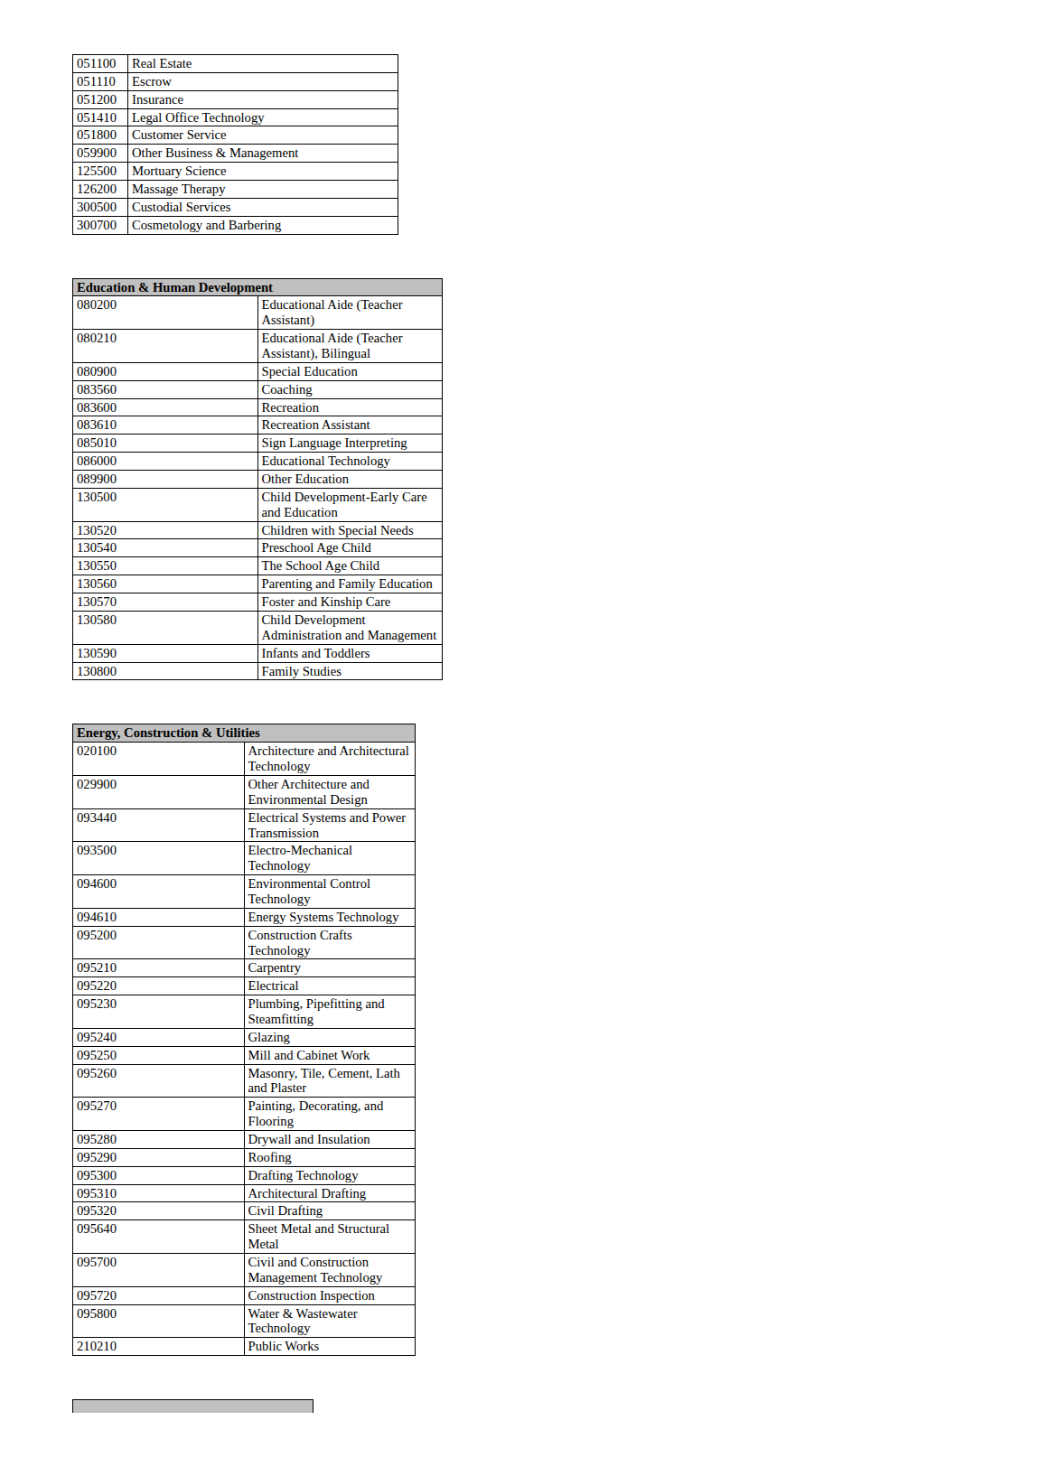| 051100 | Real Estate |
| 051110 | Escrow |
| 051200 | Insurance |
| 051410 | Legal Office Technology |
| 051800 | Customer Service |
| 059900 | Other Business & Management |
| 125500 | Mortuary Science |
| 126200 | Massage Therapy |
| 300500 | Custodial Services |
| 300700 | Cosmetology and Barbering |
| Education & Human Development |
| --- |
| 080200 | Educational Aide (Teacher Assistant) |
| 080210 | Educational Aide (Teacher Assistant), Bilingual |
| 080900 | Special Education |
| 083560 | Coaching |
| 083600 | Recreation |
| 083610 | Recreation Assistant |
| 085010 | Sign Language Interpreting |
| 086000 | Educational Technology |
| 089900 | Other Education |
| 130500 | Child Development-Early Care and Education |
| 130520 | Children with Special Needs |
| 130540 | Preschool Age Child |
| 130550 | The School Age Child |
| 130560 | Parenting and Family Education |
| 130570 | Foster and Kinship Care |
| 130580 | Child Development Administration and Management |
| 130590 | Infants and Toddlers |
| 130800 | Family Studies |
| Energy, Construction & Utilities |
| --- |
| 020100 | Architecture and Architectural Technology |
| 029900 | Other Architecture and Environmental Design |
| 093440 | Electrical Systems and Power Transmission |
| 093500 | Electro-Mechanical Technology |
| 094600 | Environmental Control Technology |
| 094610 | Energy Systems Technology |
| 095200 | Construction Crafts Technology |
| 095210 | Carpentry |
| 095220 | Electrical |
| 095230 | Plumbing, Pipefitting and Steamfitting |
| 095240 | Glazing |
| 095250 | Mill and Cabinet Work |
| 095260 | Masonry, Tile, Cement, Lath and Plaster |
| 095270 | Painting, Decorating, and Flooring |
| 095280 | Drywall and Insulation |
| 095290 | Roofing |
| 095300 | Drafting Technology |
| 095310 | Architectural Drafting |
| 095320 | Civil Drafting |
| 095640 | Sheet Metal and Structural Metal |
| 095700 | Civil and Construction Management Technology |
| 095720 | Construction Inspection |
| 095800 | Water & Wastewater Technology |
| 210210 | Public Works |